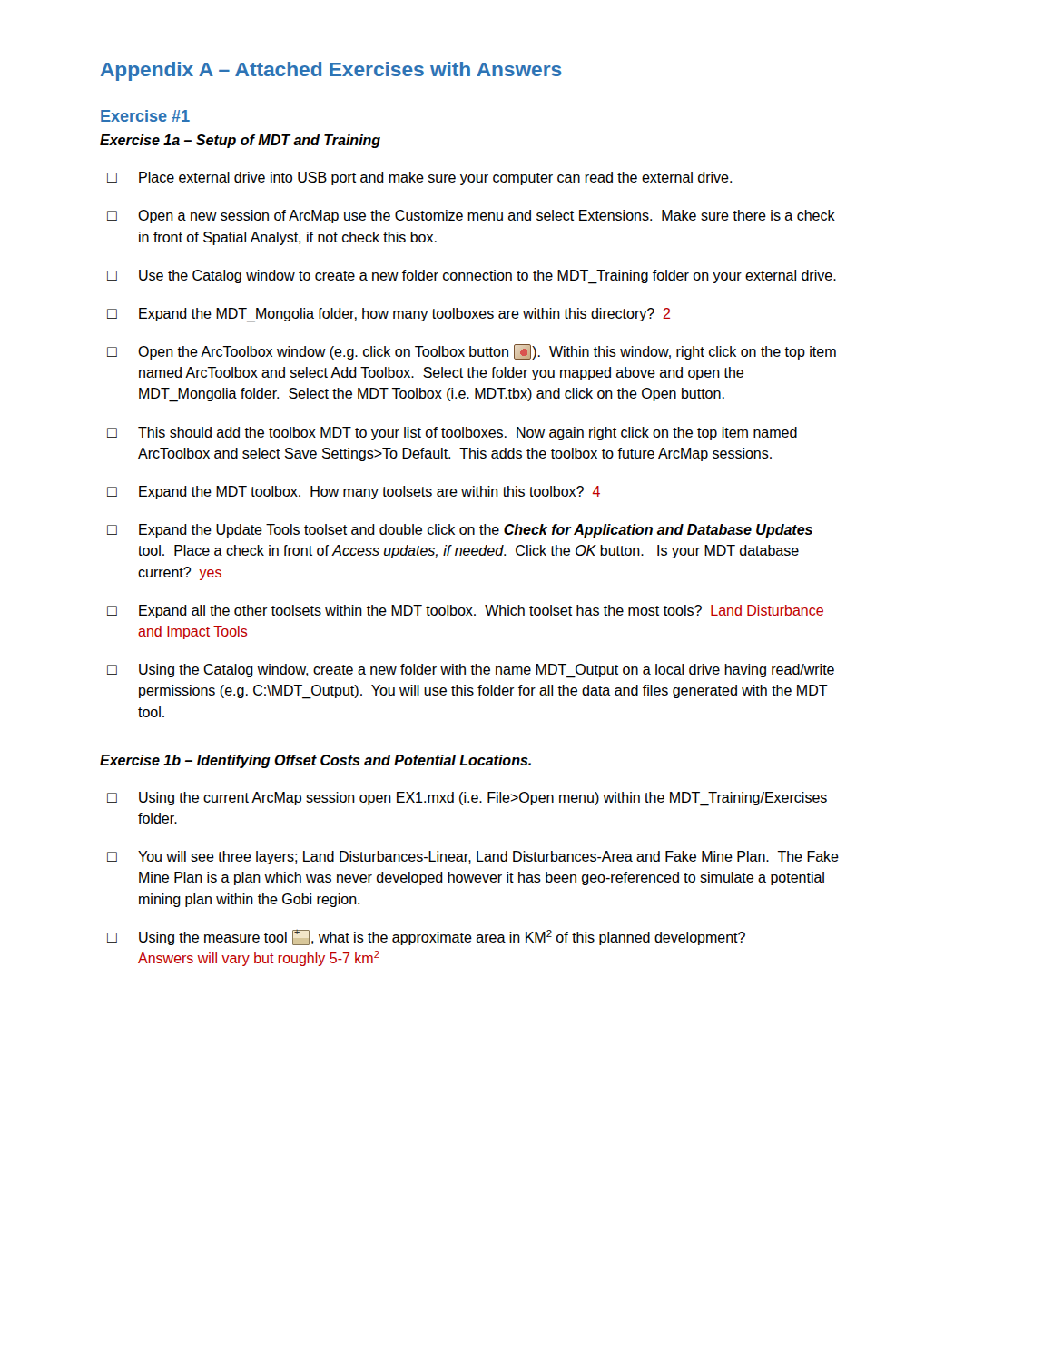Appendix A – Attached Exercises with Answers
Exercise #1
Exercise 1a – Setup of MDT and Training
Place external drive into USB port and make sure your computer can read the external drive.
Open a new session of ArcMap use the Customize menu and select Extensions. Make sure there is a check in front of Spatial Analyst, if not check this box.
Use the Catalog window to create a new folder connection to the MDT_Training folder on your external drive.
Expand the MDT_Mongolia folder, how many toolboxes are within this directory? 2
Open the ArcToolbox window (e.g. click on Toolbox button ). Within this window, right click on the top item named ArcToolbox and select Add Toolbox. Select the folder you mapped above and open the MDT_Mongolia folder. Select the MDT Toolbox (i.e. MDT.tbx) and click on the Open button.
This should add the toolbox MDT to your list of toolboxes. Now again right click on the top item named ArcToolbox and select Save Settings>To Default. This adds the toolbox to future ArcMap sessions.
Expand the MDT toolbox. How many toolsets are within this toolbox? 4
Expand the Update Tools toolset and double click on the Check for Application and Database Updates tool. Place a check in front of Access updates, if needed. Click the OK button. Is your MDT database current? yes
Expand all the other toolsets within the MDT toolbox. Which toolset has the most tools? Land Disturbance and Impact Tools
Using the Catalog window, create a new folder with the name MDT_Output on a local drive having read/write permissions (e.g. C:\MDT_Output). You will use this folder for all the data and files generated with the MDT tool.
Exercise 1b – Identifying Offset Costs and Potential Locations.
Using the current ArcMap session open EX1.mxd (i.e. File>Open menu) within the MDT_Training/Exercises folder.
You will see three layers; Land Disturbances-Linear, Land Disturbances-Area and Fake Mine Plan. The Fake Mine Plan is a plan which was never developed however it has been geo-referenced to simulate a potential mining plan within the Gobi region.
Using the measure tool , what is the approximate area in KM2 of this planned development?
Answers will vary but roughly 5-7 km2